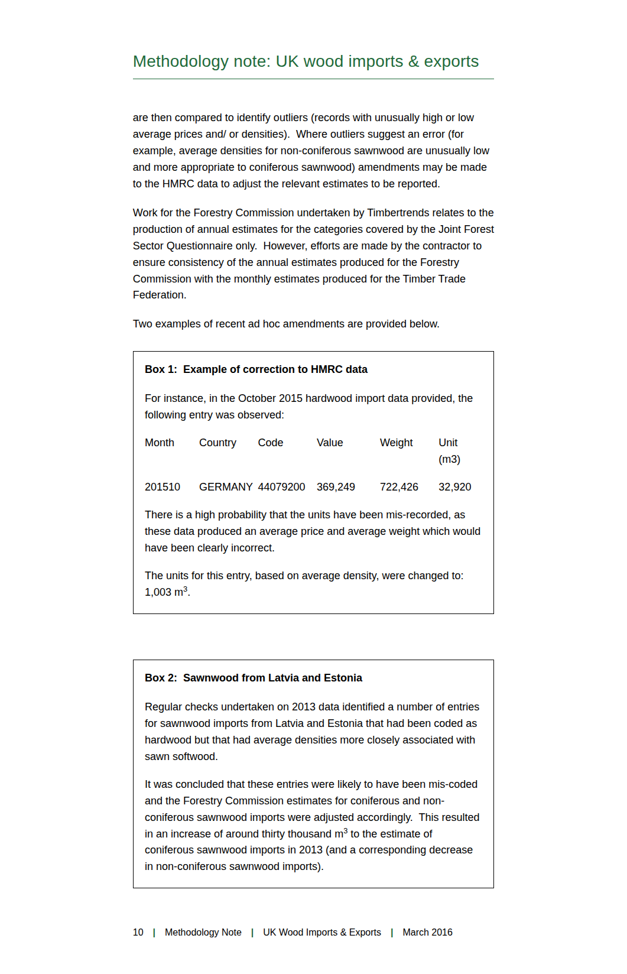Methodology note: UK wood imports & exports
are then compared to identify outliers (records with unusually high or low average prices and/ or densities). Where outliers suggest an error (for example, average densities for non-coniferous sawnwood are unusually low and more appropriate to coniferous sawnwood) amendments may be made to the HMRC data to adjust the relevant estimates to be reported.
Work for the Forestry Commission undertaken by Timbertrends relates to the production of annual estimates for the categories covered by the Joint Forest Sector Questionnaire only. However, efforts are made by the contractor to ensure consistency of the annual estimates produced for the Forestry Commission with the monthly estimates produced for the Timber Trade Federation.
Two examples of recent ad hoc amendments are provided below.
Box 1: Example of correction to HMRC data
For instance, in the October 2015 hardwood import data provided, the following entry was observed:
Month Country Code Value Weight Unit (m3)
201510 GERMANY 44079200 369,249 722,426 32,920
There is a high probability that the units have been mis-recorded, as these data produced an average price and average weight which would have been clearly incorrect.
The units for this entry, based on average density, were changed to: 1,003 m3.
Box 2: Sawnwood from Latvia and Estonia
Regular checks undertaken on 2013 data identified a number of entries for sawnwood imports from Latvia and Estonia that had been coded as hardwood but that had average densities more closely associated with sawn softwood.
It was concluded that these entries were likely to have been mis-coded and the Forestry Commission estimates for coniferous and non-coniferous sawnwood imports were adjusted accordingly. This resulted in an increase of around thirty thousand m3 to the estimate of coniferous sawnwood imports in 2013 (and a corresponding decrease in non-coniferous sawnwood imports).
10 | Methodology Note | UK Wood Imports & Exports | March 2016